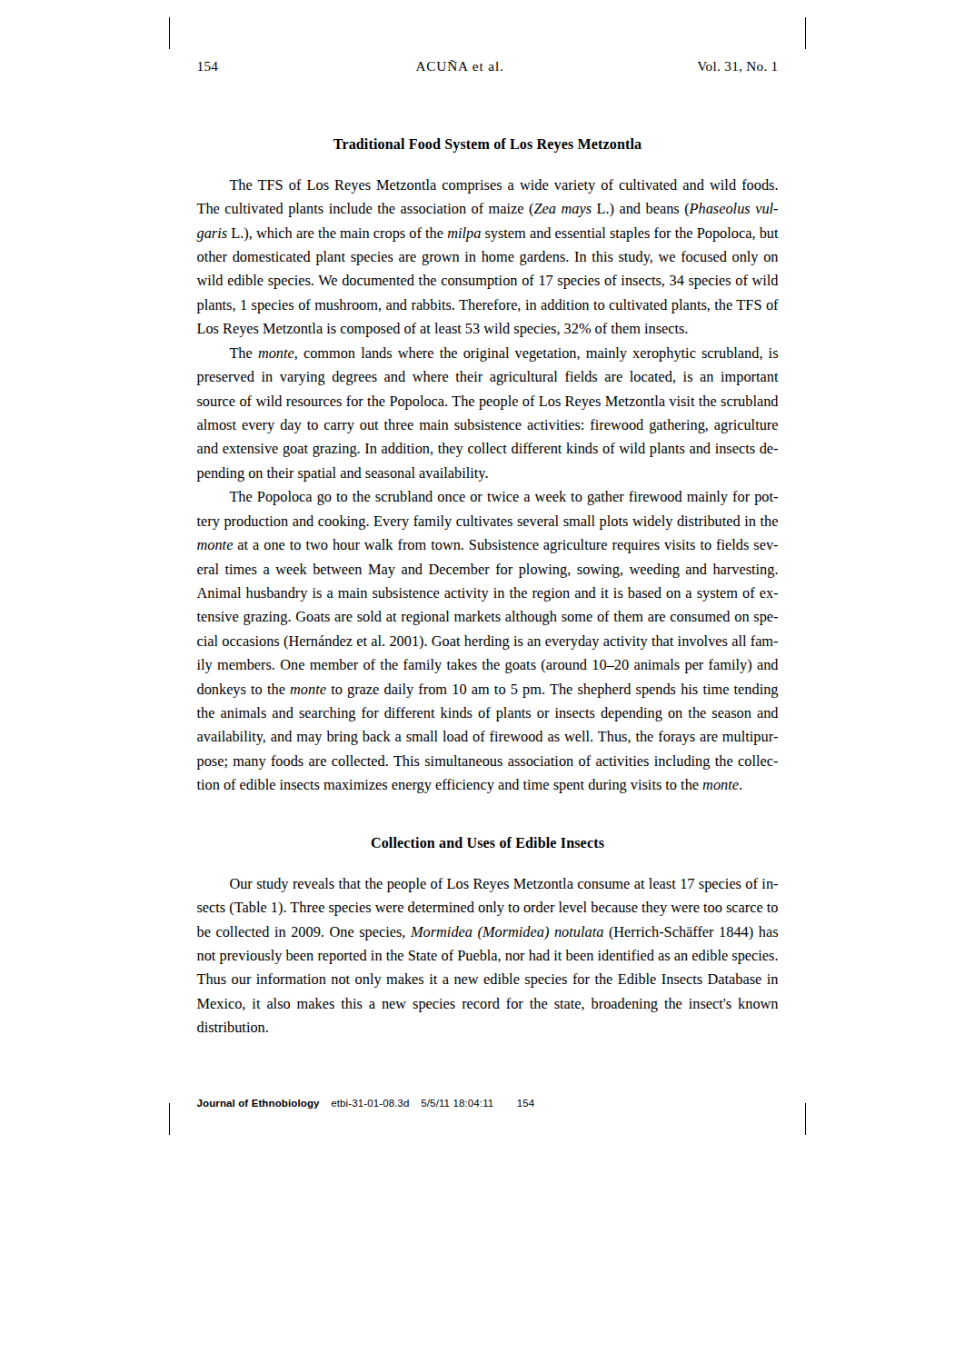154 ACUÑA et al. Vol. 31, No. 1
Traditional Food System of Los Reyes Metzontla
The TFS of Los Reyes Metzontla comprises a wide variety of cultivated and wild foods. The cultivated plants include the association of maize (Zea mays L.) and beans (Phaseolus vulgaris L.), which are the main crops of the milpa system and essential staples for the Popoloca, but other domesticated plant species are grown in home gardens. In this study, we focused only on wild edible species. We documented the consumption of 17 species of insects, 34 species of wild plants, 1 species of mushroom, and rabbits. Therefore, in addition to cultivated plants, the TFS of Los Reyes Metzontla is composed of at least 53 wild species, 32% of them insects.
The monte, common lands where the original vegetation, mainly xerophytic scrubland, is preserved in varying degrees and where their agricultural fields are located, is an important source of wild resources for the Popoloca. The people of Los Reyes Metzontla visit the scrubland almost every day to carry out three main subsistence activities: firewood gathering, agriculture and extensive goat grazing. In addition, they collect different kinds of wild plants and insects depending on their spatial and seasonal availability.
The Popoloca go to the scrubland once or twice a week to gather firewood mainly for pottery production and cooking. Every family cultivates several small plots widely distributed in the monte at a one to two hour walk from town. Subsistence agriculture requires visits to fields several times a week between May and December for plowing, sowing, weeding and harvesting. Animal husbandry is a main subsistence activity in the region and it is based on a system of extensive grazing. Goats are sold at regional markets although some of them are consumed on special occasions (Hernández et al. 2001). Goat herding is an everyday activity that involves all family members. One member of the family takes the goats (around 10–20 animals per family) and donkeys to the monte to graze daily from 10 am to 5 pm. The shepherd spends his time tending the animals and searching for different kinds of plants or insects depending on the season and availability, and may bring back a small load of firewood as well. Thus, the forays are multipurpose; many foods are collected. This simultaneous association of activities including the collection of edible insects maximizes energy efficiency and time spent during visits to the monte.
Collection and Uses of Edible Insects
Our study reveals that the people of Los Reyes Metzontla consume at least 17 species of insects (Table 1). Three species were determined only to order level because they were too scarce to be collected in 2009. One species, Mormidea (Mormidea) notulata (Herrich-Schäffer 1844) has not previously been reported in the State of Puebla, nor had it been identified as an edible species. Thus our information not only makes it a new edible species for the Edible Insects Database in Mexico, it also makes this a new species record for the state, broadening the insect's known distribution.
Journal of Ethnobiology etbi-31-01-08.3d 5/5/11 18:04:11 154